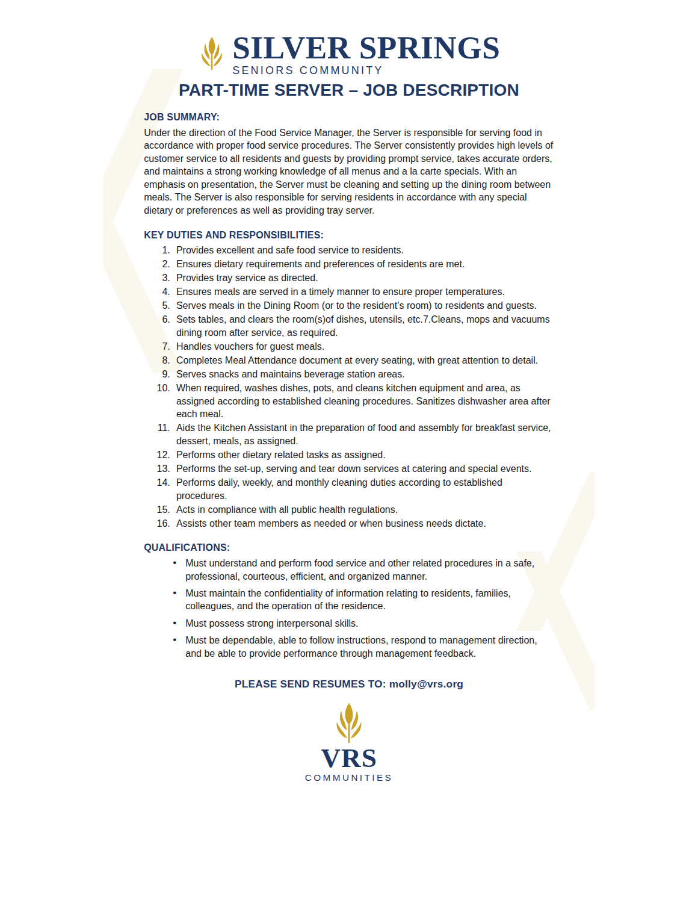SILVER SPRINGS
SENIORS COMMUNITY
PART-TIME SERVER – JOB DESCRIPTION
JOB SUMMARY:
Under the direction of the Food Service Manager, the Server is responsible for serving food in accordance with proper food service procedures. The Server consistently provides high levels of customer service to all residents and guests by providing prompt service, takes accurate orders, and maintains a strong working knowledge of all menus and a la carte specials. With an emphasis on presentation, the Server must be cleaning and setting up the dining room between meals. The Server is also responsible for serving residents in accordance with any special dietary or preferences as well as providing tray server.
KEY DUTIES AND RESPONSIBILITIES:
Provides excellent and safe food service to residents.
Ensures dietary requirements and preferences of residents are met.
Provides tray service as directed.
Ensures meals are served in a timely manner to ensure proper temperatures.
Serves meals in the Dining Room (or to the resident’s room) to residents and guests.
Sets tables, and clears the room(s)of dishes, utensils, etc.7.Cleans, mops and vacuums dining room after service, as required.
Handles vouchers for guest meals.
Completes Meal Attendance document at every seating, with great attention to detail.
Serves snacks and maintains beverage station areas.
When required, washes dishes, pots, and cleans kitchen equipment and area, as assigned according to established cleaning procedures. Sanitizes dishwasher area after each meal.
Aids the Kitchen Assistant in the preparation of food and assembly for breakfast service, dessert, meals, as assigned.
Performs other dietary related tasks as assigned.
Performs the set-up, serving and tear down services at catering and special events.
Performs daily, weekly, and monthly cleaning duties according to established procedures.
Acts in compliance with all public health regulations.
Assists other team members as needed or when business needs dictate.
QUALIFICATIONS:
Must understand and perform food service and other related procedures in a safe, professional, courteous, efficient, and organized manner.
Must maintain the confidentiality of information relating to residents, families, colleagues, and the operation of the residence.
Must possess strong interpersonal skills.
Must be dependable, able to follow instructions, respond to management direction, and be able to provide performance through management feedback.
PLEASE SEND RESUMES TO: molly@vrs.org
VRS
COMMUNITIES